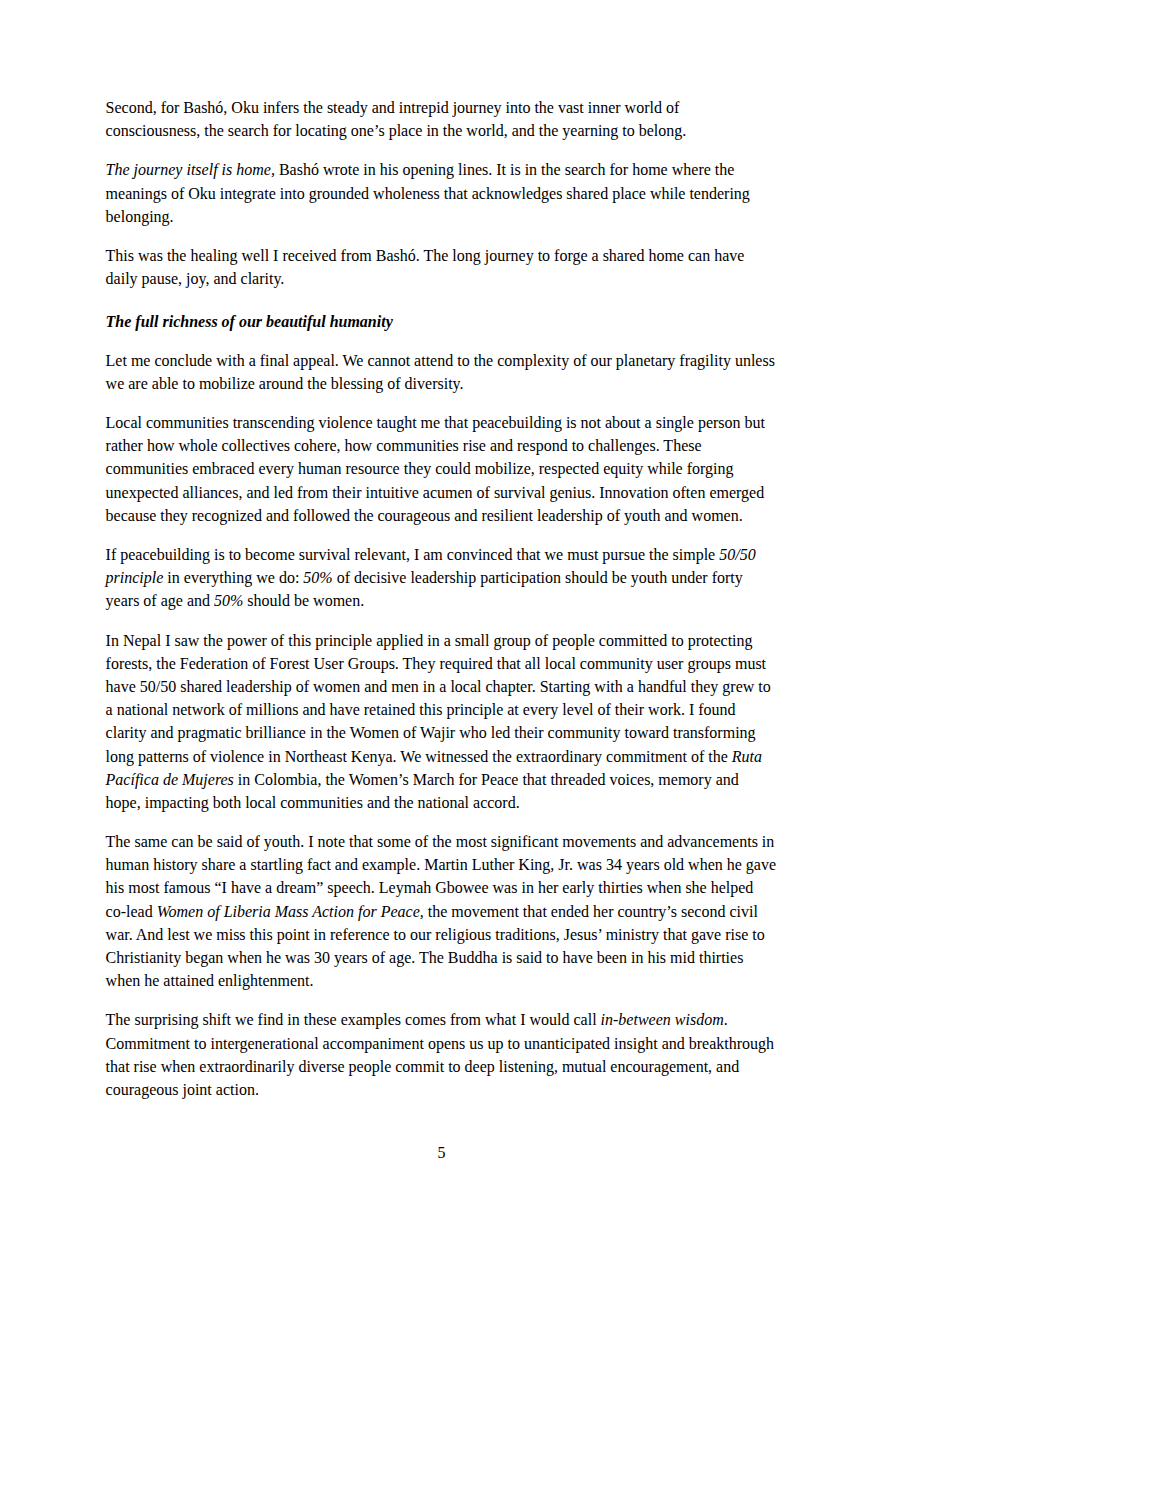Second, for Bashó, Oku infers the steady and intrepid journey into the vast inner world of consciousness, the search for locating one’s place in the world, and the yearning to belong.
The journey itself is home, Bashó wrote in his opening lines. It is in the search for home where the meanings of Oku integrate into grounded wholeness that acknowledges shared place while tendering belonging.
This was the healing well I received from Bashó. The long journey to forge a shared home can have daily pause, joy, and clarity.
The full richness of our beautiful humanity
Let me conclude with a final appeal. We cannot attend to the complexity of our planetary fragility unless we are able to mobilize around the blessing of diversity.
Local communities transcending violence taught me that peacebuilding is not about a single person but rather how whole collectives cohere, how communities rise and respond to challenges. These communities embraced every human resource they could mobilize, respected equity while forging unexpected alliances, and led from their intuitive acumen of survival genius. Innovation often emerged because they recognized and followed the courageous and resilient leadership of youth and women.
If peacebuilding is to become survival relevant, I am convinced that we must pursue the simple 50/50 principle in everything we do: 50% of decisive leadership participation should be youth under forty years of age and 50% should be women.
In Nepal I saw the power of this principle applied in a small group of people committed to protecting forests, the Federation of Forest User Groups. They required that all local community user groups must have 50/50 shared leadership of women and men in a local chapter. Starting with a handful they grew to a national network of millions and have retained this principle at every level of their work. I found clarity and pragmatic brilliance in the Women of Wajir who led their community toward transforming long patterns of violence in Northeast Kenya. We witnessed the extraordinary commitment of the Ruta Pacífica de Mujeres in Colombia, the Women’s March for Peace that threaded voices, memory and hope, impacting both local communities and the national accord.
The same can be said of youth. I note that some of the most significant movements and advancements in human history share a startling fact and example. Martin Luther King, Jr. was 34 years old when he gave his most famous “I have a dream” speech. Leymah Gbowee was in her early thirties when she helped co-lead Women of Liberia Mass Action for Peace, the movement that ended her country’s second civil war. And lest we miss this point in reference to our religious traditions, Jesus’ ministry that gave rise to Christianity began when he was 30 years of age. The Buddha is said to have been in his mid thirties when he attained enlightenment.
The surprising shift we find in these examples comes from what I would call in-between wisdom. Commitment to intergenerational accompaniment opens us up to unanticipated insight and breakthrough that rise when extraordinarily diverse people commit to deep listening, mutual encouragement, and courageous joint action.
5